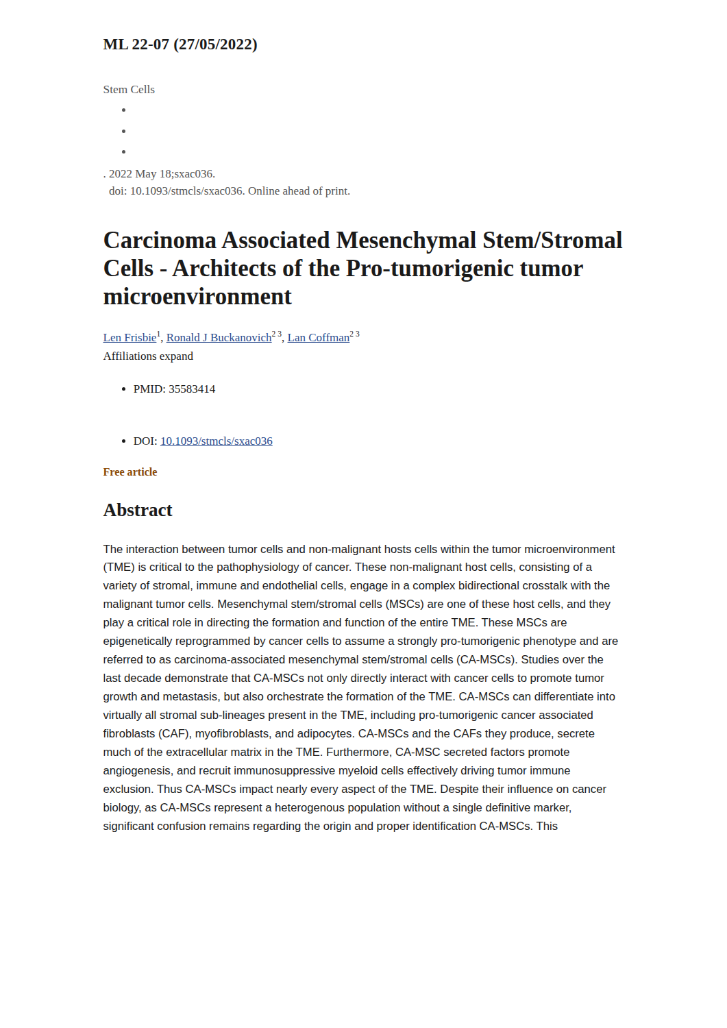ML 22-07 (27/05/2022)
Stem Cells
. 2022 May 18;sxac036. doi: 10.1093/stmcls/sxac036. Online ahead of print.
Carcinoma Associated Mesenchymal Stem/Stromal Cells - Architects of the Pro-tumorigenic tumor microenvironment
Len Frisbie1, Ronald J Buckanovich2 3, Lan Coffman2 3
Affiliations expand
PMID: 35583414
DOI: 10.1093/stmcls/sxac036
Free article
Abstract
The interaction between tumor cells and non-malignant hosts cells within the tumor microenvironment (TME) is critical to the pathophysiology of cancer. These non-malignant host cells, consisting of a variety of stromal, immune and endothelial cells, engage in a complex bidirectional crosstalk with the malignant tumor cells. Mesenchymal stem/stromal cells (MSCs) are one of these host cells, and they play a critical role in directing the formation and function of the entire TME. These MSCs are epigenetically reprogrammed by cancer cells to assume a strongly pro-tumorigenic phenotype and are referred to as carcinoma-associated mesenchymal stem/stromal cells (CA-MSCs). Studies over the last decade demonstrate that CA-MSCs not only directly interact with cancer cells to promote tumor growth and metastasis, but also orchestrate the formation of the TME. CA-MSCs can differentiate into virtually all stromal sub-lineages present in the TME, including pro-tumorigenic cancer associated fibroblasts (CAF), myofibroblasts, and adipocytes. CA-MSCs and the CAFs they produce, secrete much of the extracellular matrix in the TME. Furthermore, CA-MSC secreted factors promote angiogenesis, and recruit immunosuppressive myeloid cells effectively driving tumor immune exclusion. Thus CA-MSCs impact nearly every aspect of the TME. Despite their influence on cancer biology, as CA-MSCs represent a heterogenous population without a single definitive marker, significant confusion remains regarding the origin and proper identification CA-MSCs. This